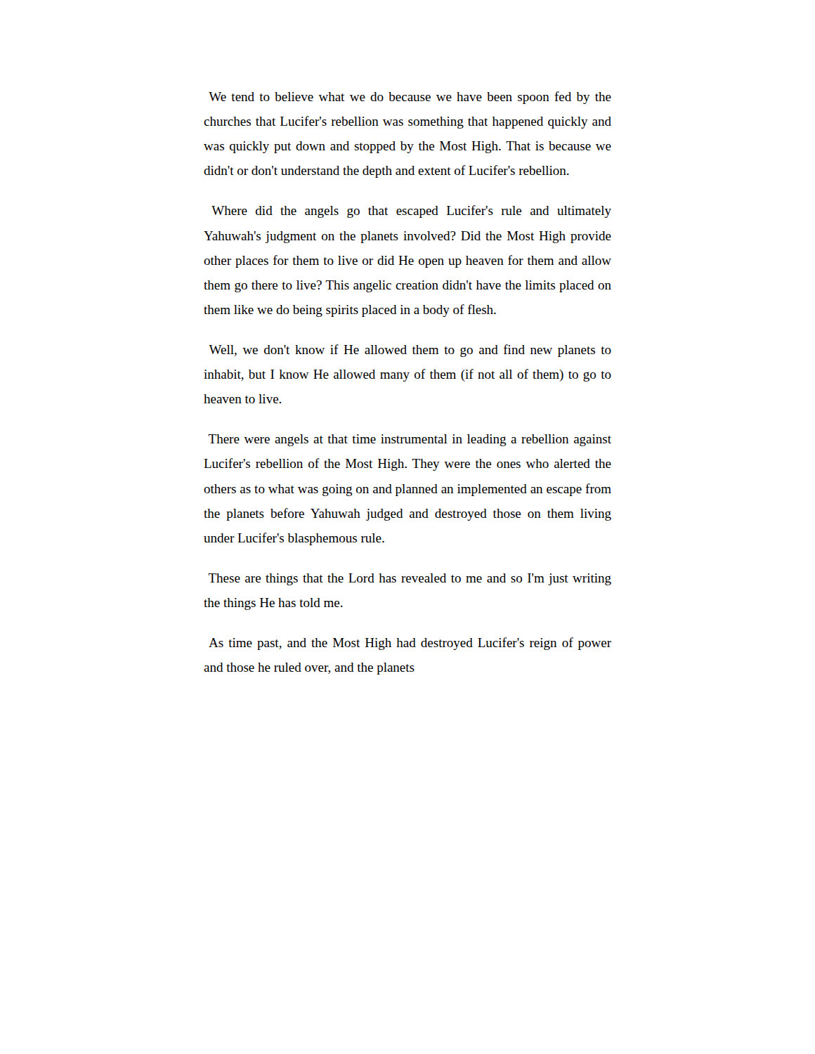We tend to believe what we do because we have been spoon fed by the churches that Lucifer's rebellion was something that happened quickly and was quickly put down and stopped by the Most High. That is because we didn't or don't understand the depth and extent of Lucifer's rebellion.
Where did the angels go that escaped Lucifer's rule and ultimately Yahuwah's judgment on the planets involved? Did the Most High provide other places for them to live or did He open up heaven for them and allow them go there to live? This angelic creation didn't have the limits placed on them like we do being spirits placed in a body of flesh.
Well, we don't know if He allowed them to go and find new planets to inhabit, but I know He allowed many of them (if not all of them) to go to heaven to live.
There were angels at that time instrumental in leading a rebellion against Lucifer's rebellion of the Most High. They were the ones who alerted the others as to what was going on and planned an implemented an escape from the planets before Yahuwah judged and destroyed those on them living under Lucifer's blasphemous rule.
These are things that the Lord has revealed to me and so I'm just writing the things He has told me.
As time past, and the Most High had destroyed Lucifer's reign of power and those he ruled over, and the planets